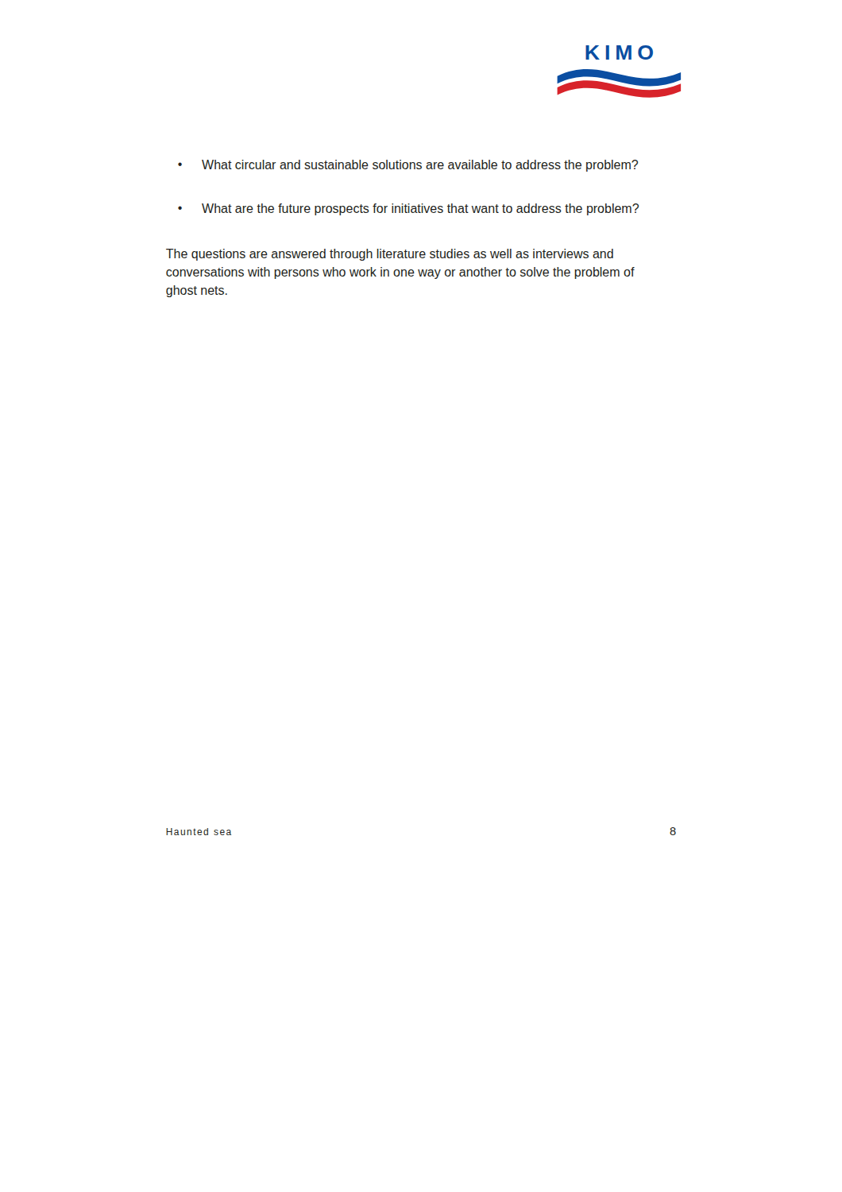KIMO
What circular and sustainable solutions are available to address the problem?
What are the future prospects for initiatives that want to address the problem?
The questions are answered through literature studies as well as interviews and conversations with persons who work in one way or another to solve the problem of ghost nets.
Haunted sea 8